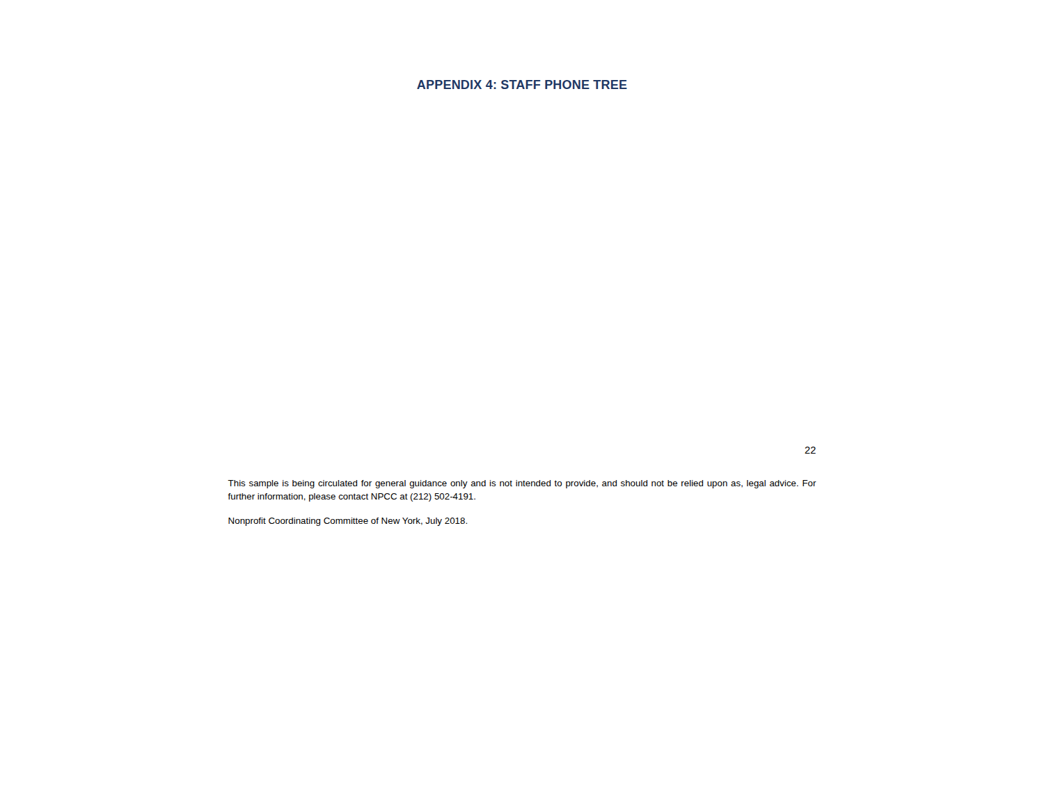APPENDIX 4: STAFF PHONE TREE
22
This sample is being circulated for general guidance only and is not intended to provide, and should not be relied upon as, legal advice. For further information, please contact NPCC at (212) 502-4191.
Nonprofit Coordinating Committee of New York, July 2018.